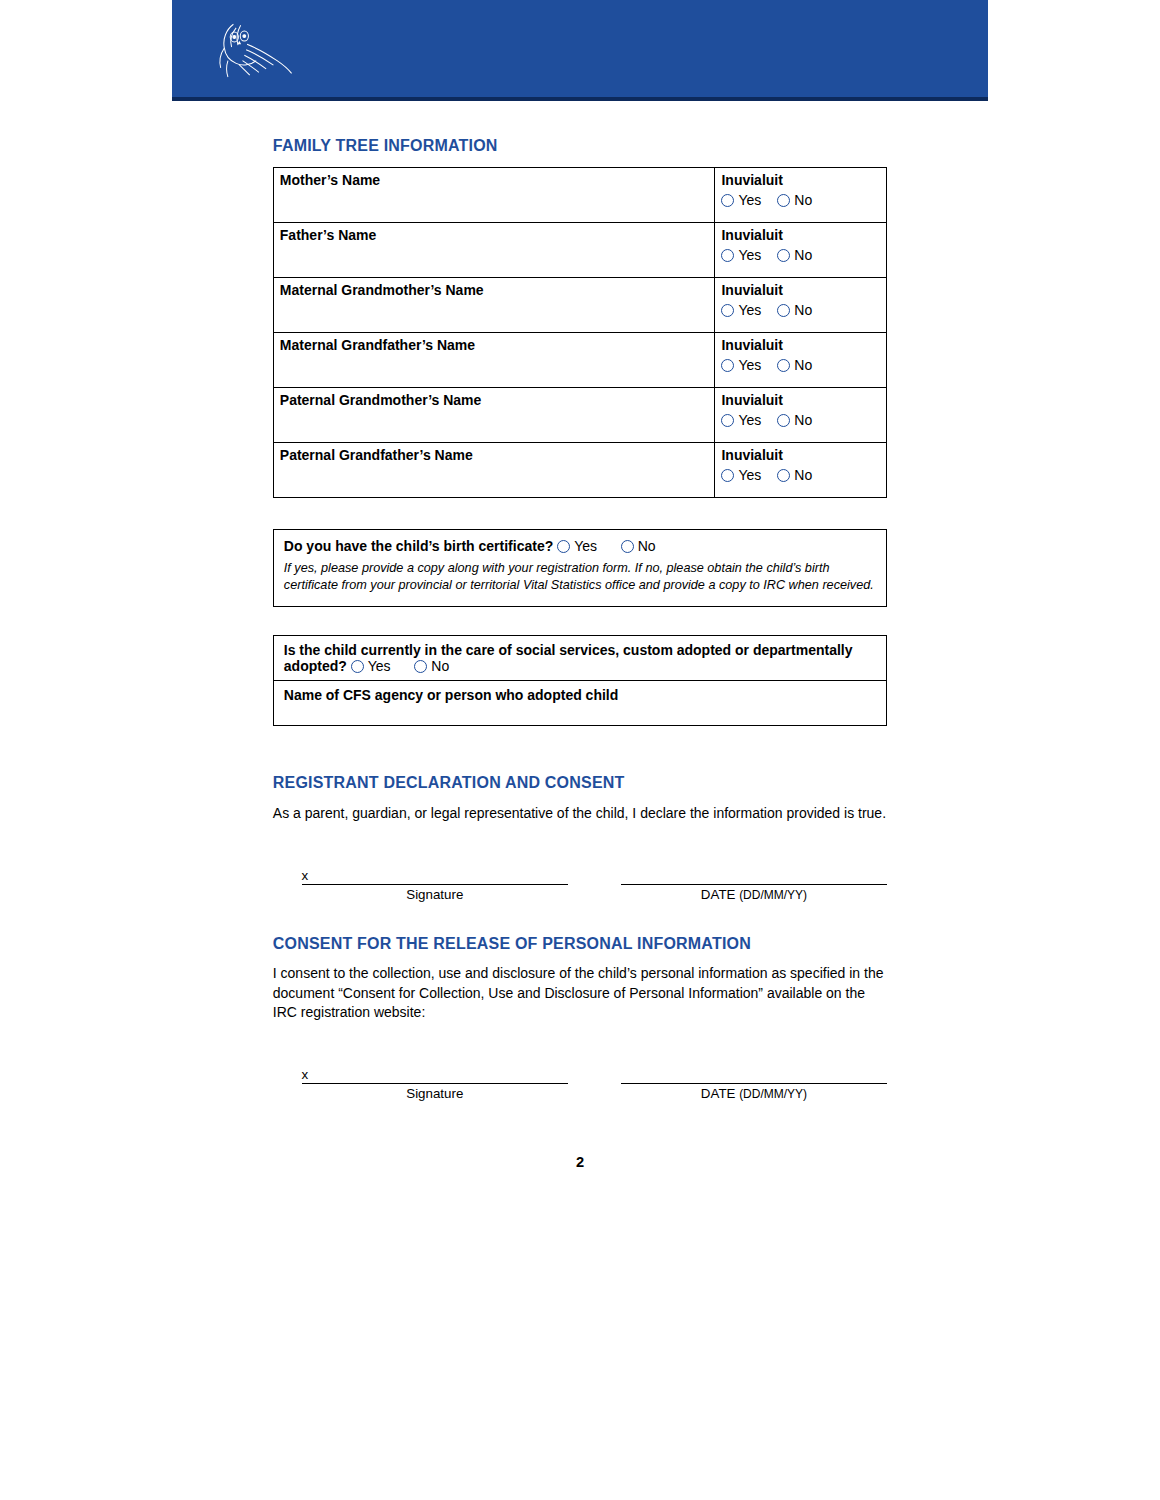FAMILY TREE INFORMATION
| Mother’s Name | Inuvialuit Yes No |
| Father’s Name | Inuvialuit Yes No |
| Maternal Grandmother’s Name | Inuvialuit Yes No |
| Maternal Grandfather’s Name | Inuvialuit Yes No |
| Paternal Grandmother’s Name | Inuvialuit Yes No |
| Paternal Grandfather’s Name | Inuvialuit Yes No |
Do you have the child’s birth certificate? Yes No
If yes, please provide a copy along with your registration form. If no, please obtain the child’s birth certificate from your provincial or territorial Vital Statistics office and provide a copy to IRC when received.
Is the child currently in the care of social services, custom adopted or departmentally adopted? Yes No
Name of CFS agency or person who adopted child
REGISTRANT DECLARATION AND CONSENT
As a parent, guardian, or legal representative of the child, I declare the information provided is true.
x
Signature
DATE (DD/MM/YY)
CONSENT FOR THE RELEASE OF PERSONAL INFORMATION
I consent to the collection, use and disclosure of the child’s personal information as specified in the document “Consent for Collection, Use and Disclosure of Personal Information” available on the IRC registration website:
x
Signature
DATE (DD/MM/YY)
2